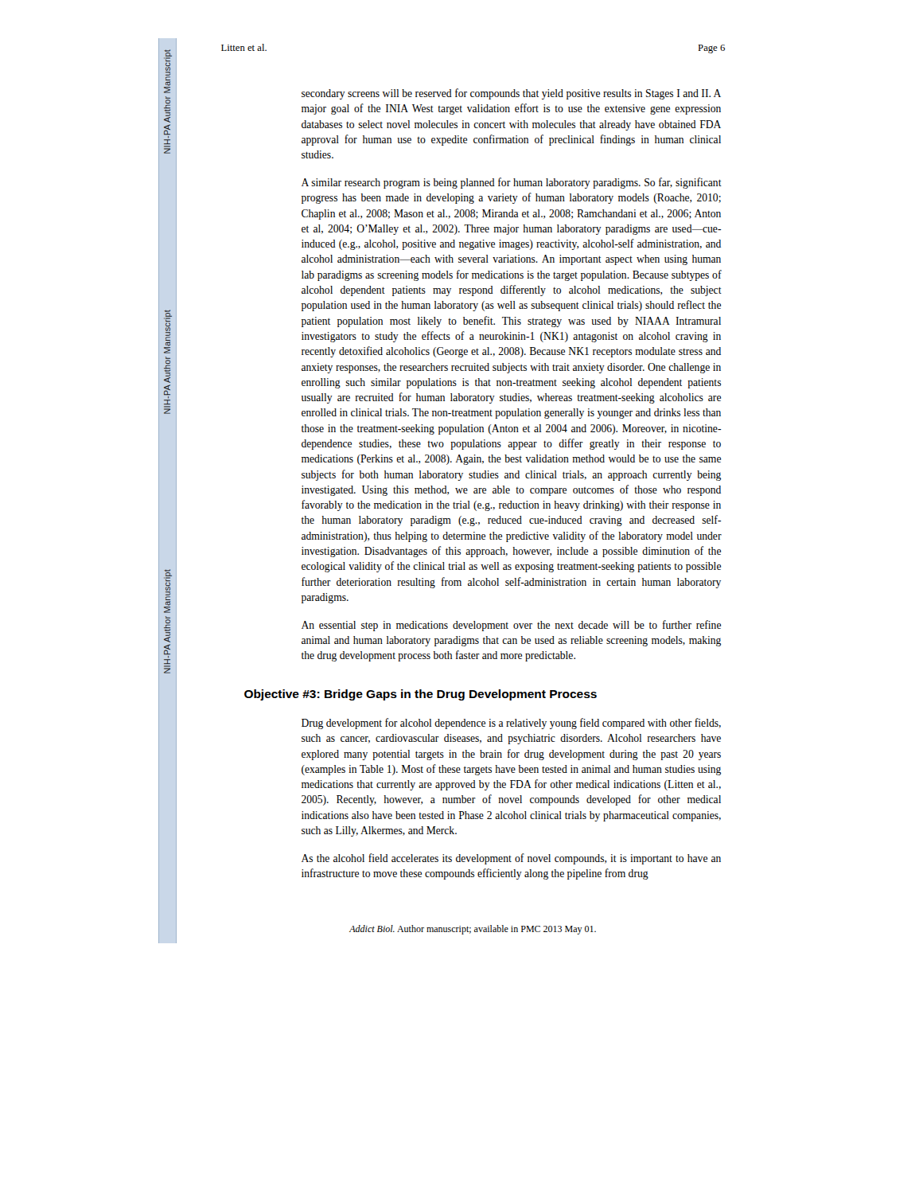NIH-PA Author Manuscript
NIH-PA Author Manuscript
NIH-PA Author Manuscript
Litten et al.
Page 6
secondary screens will be reserved for compounds that yield positive results in Stages I and II. A major goal of the INIA West target validation effort is to use the extensive gene expression databases to select novel molecules in concert with molecules that already have obtained FDA approval for human use to expedite confirmation of preclinical findings in human clinical studies.
A similar research program is being planned for human laboratory paradigms. So far, significant progress has been made in developing a variety of human laboratory models (Roache, 2010; Chaplin et al., 2008; Mason et al., 2008; Miranda et al., 2008; Ramchandani et al., 2006; Anton et al, 2004; O’Malley et al., 2002). Three major human laboratory paradigms are used—cue-induced (e.g., alcohol, positive and negative images) reactivity, alcohol-self administration, and alcohol administration—each with several variations. An important aspect when using human lab paradigms as screening models for medications is the target population. Because subtypes of alcohol dependent patients may respond differently to alcohol medications, the subject population used in the human laboratory (as well as subsequent clinical trials) should reflect the patient population most likely to benefit. This strategy was used by NIAAA Intramural investigators to study the effects of a neurokinin-1 (NK1) antagonist on alcohol craving in recently detoxified alcoholics (George et al., 2008). Because NK1 receptors modulate stress and anxiety responses, the researchers recruited subjects with trait anxiety disorder. One challenge in enrolling such similar populations is that non-treatment seeking alcohol dependent patients usually are recruited for human laboratory studies, whereas treatment-seeking alcoholics are enrolled in clinical trials. The non-treatment population generally is younger and drinks less than those in the treatment-seeking population (Anton et al 2004 and 2006). Moreover, in nicotine-dependence studies, these two populations appear to differ greatly in their response to medications (Perkins et al., 2008). Again, the best validation method would be to use the same subjects for both human laboratory studies and clinical trials, an approach currently being investigated. Using this method, we are able to compare outcomes of those who respond favorably to the medication in the trial (e.g., reduction in heavy drinking) with their response in the human laboratory paradigm (e.g., reduced cue-induced craving and decreased self-administration), thus helping to determine the predictive validity of the laboratory model under investigation. Disadvantages of this approach, however, include a possible diminution of the ecological validity of the clinical trial as well as exposing treatment-seeking patients to possible further deterioration resulting from alcohol self-administration in certain human laboratory paradigms.
An essential step in medications development over the next decade will be to further refine animal and human laboratory paradigms that can be used as reliable screening models, making the drug development process both faster and more predictable.
Objective #3: Bridge Gaps in the Drug Development Process
Drug development for alcohol dependence is a relatively young field compared with other fields, such as cancer, cardiovascular diseases, and psychiatric disorders. Alcohol researchers have explored many potential targets in the brain for drug development during the past 20 years (examples in Table 1). Most of these targets have been tested in animal and human studies using medications that currently are approved by the FDA for other medical indications (Litten et al., 2005). Recently, however, a number of novel compounds developed for other medical indications also have been tested in Phase 2 alcohol clinical trials by pharmaceutical companies, such as Lilly, Alkermes, and Merck.
As the alcohol field accelerates its development of novel compounds, it is important to have an infrastructure to move these compounds efficiently along the pipeline from drug
Addict Biol. Author manuscript; available in PMC 2013 May 01.